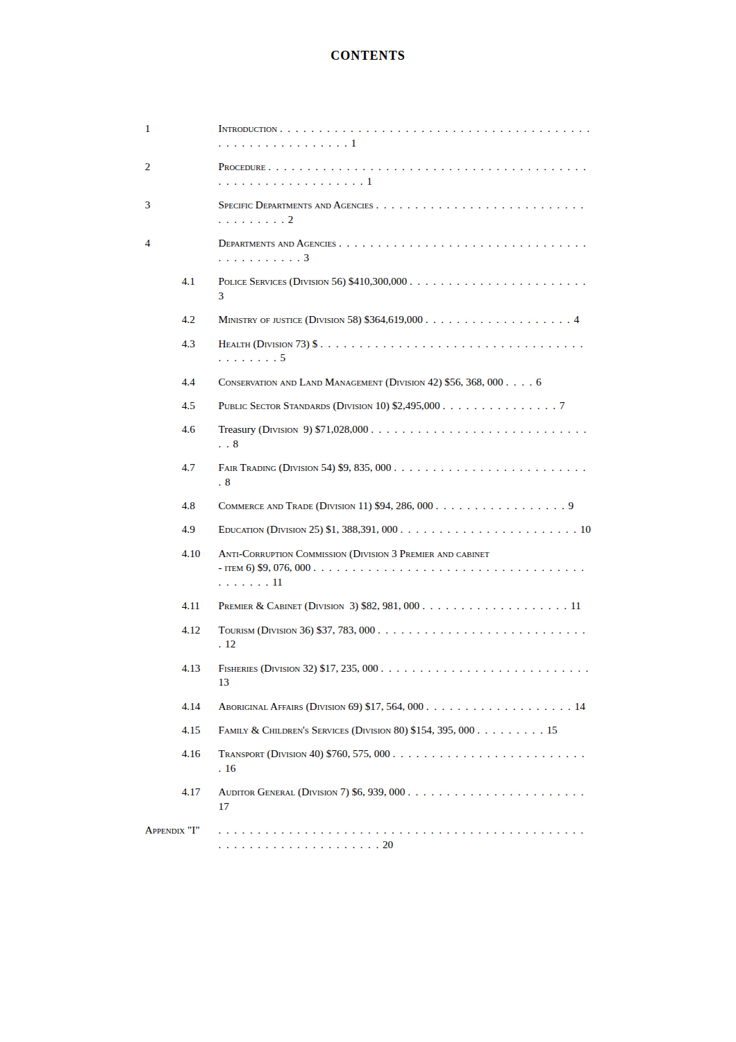CONTENTS
| 1 | | Introduction . . . . . . . . . . . . . . . . . . . . . . . . . . . . . . . . . . . . . . . . . . . . . . . . . . . . . . . . . 1 |
| 2 | | Procedure . . . . . . . . . . . . . . . . . . . . . . . . . . . . . . . . . . . . . . . . . . . . . . . . . . . . . . . . . . . . 1 |
| 3 | | Specific Departments and Agencies . . . . . . . . . . . . . . . . . . . . . . . . . . . . . . . . . . . . 2 |
| 4 | | Departments and Agencies . . . . . . . . . . . . . . . . . . . . . . . . . . . . . . . . . . . . . . . . . . . 3 |
| | 4.1 | Police Services ( Division 56) $410,300,000 . . . . . . . . . . . . . . . . . . . . . . . 3 |
| | 4.2 | Ministry of justice ( Division 58) $364,619,000 . . . . . . . . . . . . . . . . . . . 4 |
| | 4.3 | Health ( Division 73) $ . . . . . . . . . . . . . . . . . . . . . . . . . . . . . . . . . . . . . . . . . . 5 |
| | 4.4 | Conservation and Land Management ( Division 42) $56, 368, 000 . . . . 6 |
| | 4.5 | Public Sector Standards ( Division 10) $2,495,000 . . . . . . . . . . . . . . . 7 |
| | 4.6 | Treasury ( Division 9) $71,028,000 . . . . . . . . . . . . . . . . . . . . . . . . . . . . . . 8 |
| | 4.7 | Fair Trading ( Division 54) $9, 835, 000 . . . . . . . . . . . . . . . . . . . . . . . . . . 8 |
| | 4.8 | Commerce and Trade ( Division 11) $94, 286, 000 . . . . . . . . . . . . . . . . . 9 |
| | 4.9 | Education ( Division 25) $1, 388,391, 000 . . . . . . . . . . . . . . . . . . . . . . . 10 |
| | 4.10 | Anti-Corruption Commission ( Division 3 Premier and cabinet |
| | | - item 6) $9, 076, 000 . . . . . . . . . . . . . . . . . . . . . . . . . . . . . . . . . . . . . . . . . . 11 |
| | 4.11 | Premier & Cabinet ( Division 3) $82, 981, 000 . . . . . . . . . . . . . . . . . . . 11 |
| | 4.12 | Tourism ( Division 36) $37, 783, 000 . . . . . . . . . . . . . . . . . . . . . . . . . . . . 12 |
| | 4.13 | Fisheries ( Division 32) $17, 235, 000 . . . . . . . . . . . . . . . . . . . . . . . . . . . 13 |
| | 4.14 | Aboriginal Affairs ( Division 69) $17, 564, 000 . . . . . . . . . . . . . . . . . . . 14 |
| | 4.15 | Family & Children's Services ( Division 80) $154, 395, 000 . . . . . . . . . 15 |
| | 4.16 | Transport ( Division 40) $760, 575, 000 . . . . . . . . . . . . . . . . . . . . . . . . . . 16 |
| | 4.17 | Auditor General ( Division 7) $6, 939, 000 . . . . . . . . . . . . . . . . . . . . . . . 17 |
| Appendix "I" | . . . . . . . . . . . . . . . . . . . . . . . . . . . . . . . . . . . . . . . . . . . . . . . . . . . . . . . . . . . . . . . . . . . . 20 |